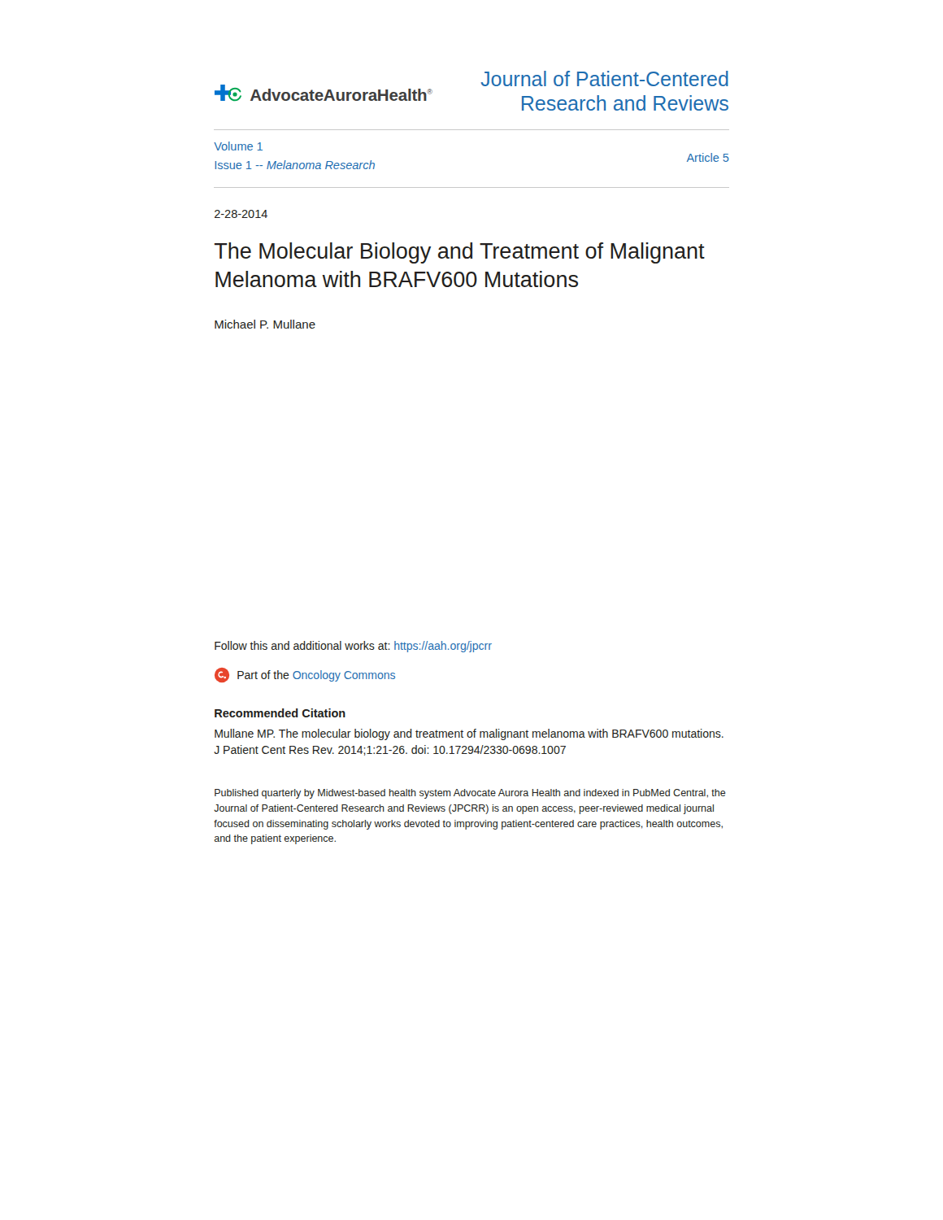AdvocateAuroraHealth®
Journal of Patient-Centered
Research and Reviews
Volume 1
Issue 1 -- Melanoma Research
Article 5
2-28-2014
The Molecular Biology and Treatment of Malignant Melanoma with BRAFV600 Mutations
Michael P. Mullane
Follow this and additional works at: https://aah.org/jpcrr
Part of the Oncology Commons
Recommended Citation
Mullane MP. The molecular biology and treatment of malignant melanoma with BRAFV600 mutations. J Patient Cent Res Rev. 2014;1:21-26. doi: 10.17294/2330-0698.1007
Published quarterly by Midwest-based health system Advocate Aurora Health and indexed in PubMed Central, the Journal of Patient-Centered Research and Reviews (JPCRR) is an open access, peer-reviewed medical journal focused on disseminating scholarly works devoted to improving patient-centered care practices, health outcomes, and the patient experience.